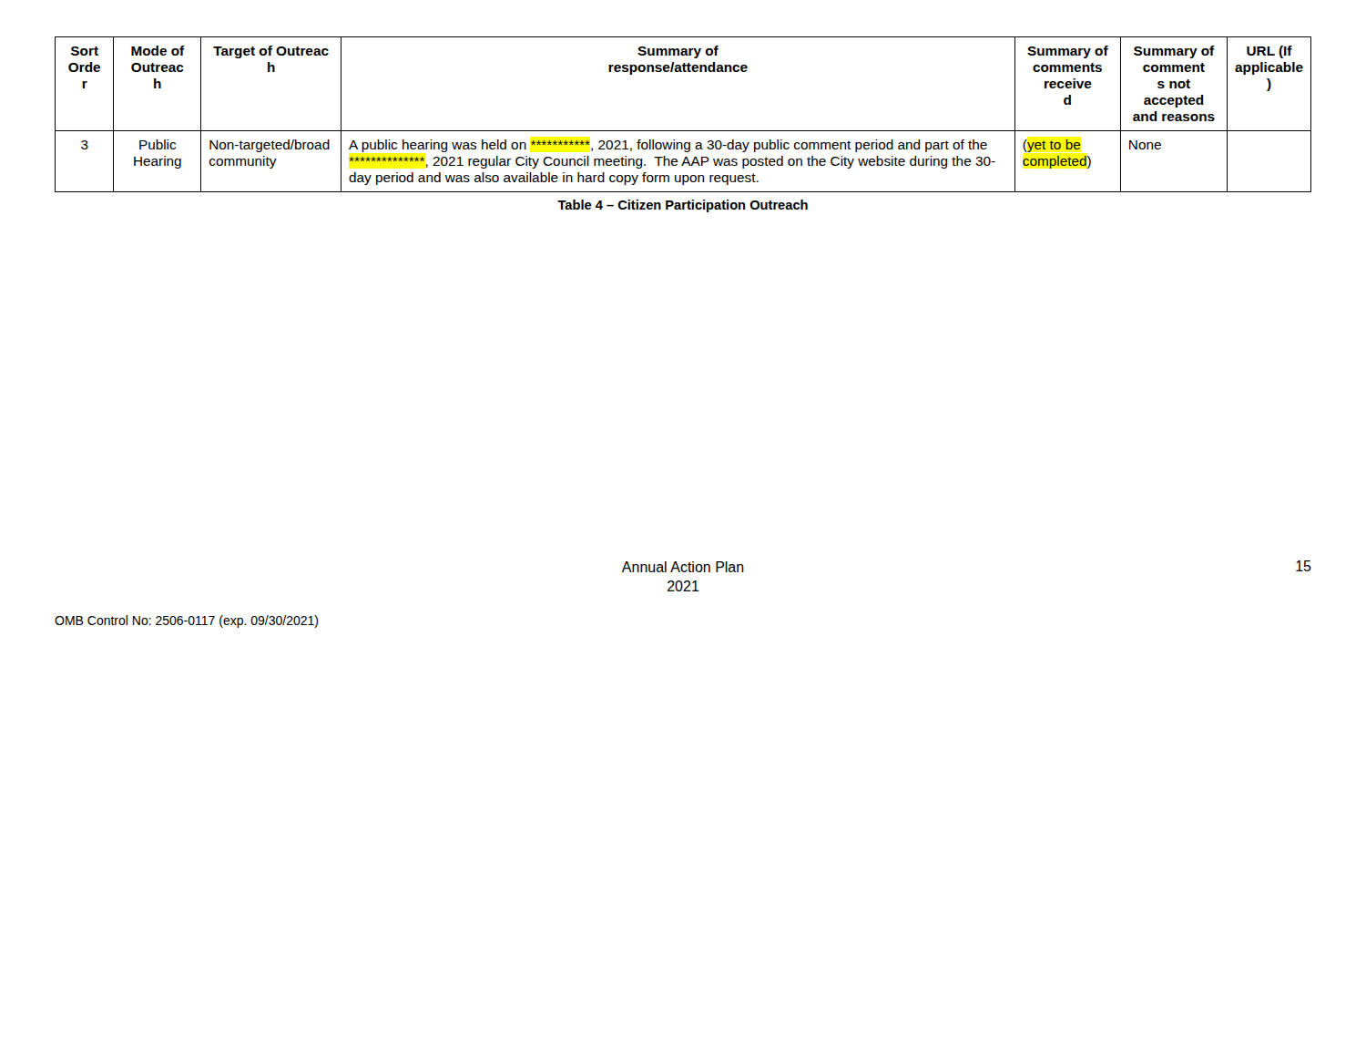| Sort Orde r | Mode of Outreac h | Target of Outreac h | Summary of response/attendance | Summary of comments receive d | Summary of comment s not accepted and reasons | URL (If applicable ) |
| --- | --- | --- | --- | --- | --- | --- |
| 3 | Public Hearing | Non-targeted/broad community | A public hearing was held on *********** , 2021, following a 30-day public comment period and part of the ************** , 2021 regular City Council meeting. The AAP was posted on the City website during the 30-day period and was also available in hard copy form upon request. | ( yet to be completed ) | None | |
Table 4 – Citizen Participation Outreach
Annual Action Plan
2021
15
OMB Control No: 2506-0117 (exp. 09/30/2021)